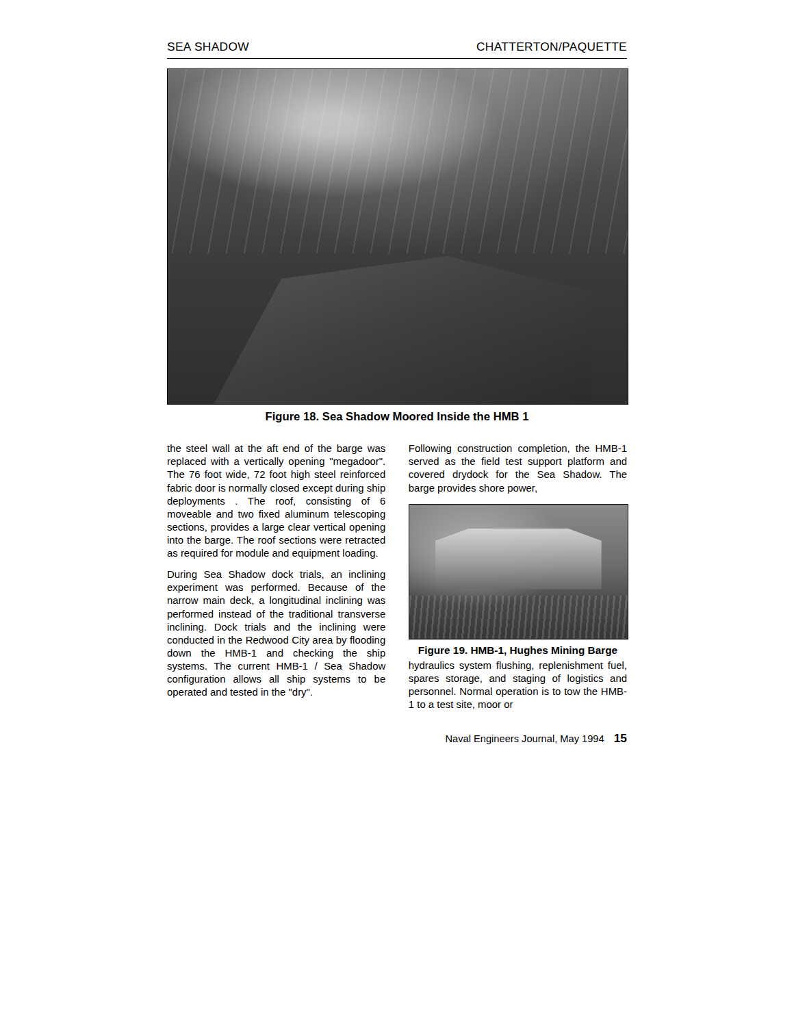SEA SHADOW
CHATTERTON/PAQUETTE
Figure 18. Sea Shadow Moored Inside the HMB 1
the steel wall at the aft end of the barge was replaced with a vertically opening "megadoor". The 76 foot wide, 72 foot high steel reinforced fabric door is normally closed except during ship deployments . The roof, consisting of 6 moveable and two fixed aluminum telescoping sections, provides a large clear vertical opening into the barge. The roof sections were retracted as required for module and equipment loading.
During Sea Shadow dock trials, an inclining experiment was performed. Because of the narrow main deck, a longitudinal inclining was performed instead of the traditional transverse inclining. Dock trials and the inclining were conducted in the Redwood City area by flooding down the HMB-1 and checking the ship systems. The current HMB-1 / Sea Shadow configuration allows all ship systems to be operated and tested in the "dry".
Following construction completion, the HMB-1 served as the field test support platform and covered drydock for the Sea Shadow. The barge provides shore power,
Figure 19. HMB-1, Hughes Mining Barge
hydraulics system flushing, replenishment fuel, spares storage, and staging of logistics and personnel. Normal operation is to tow the HMB-1 to a test site, moor or
Naval Engineers Journal, May 1994 15